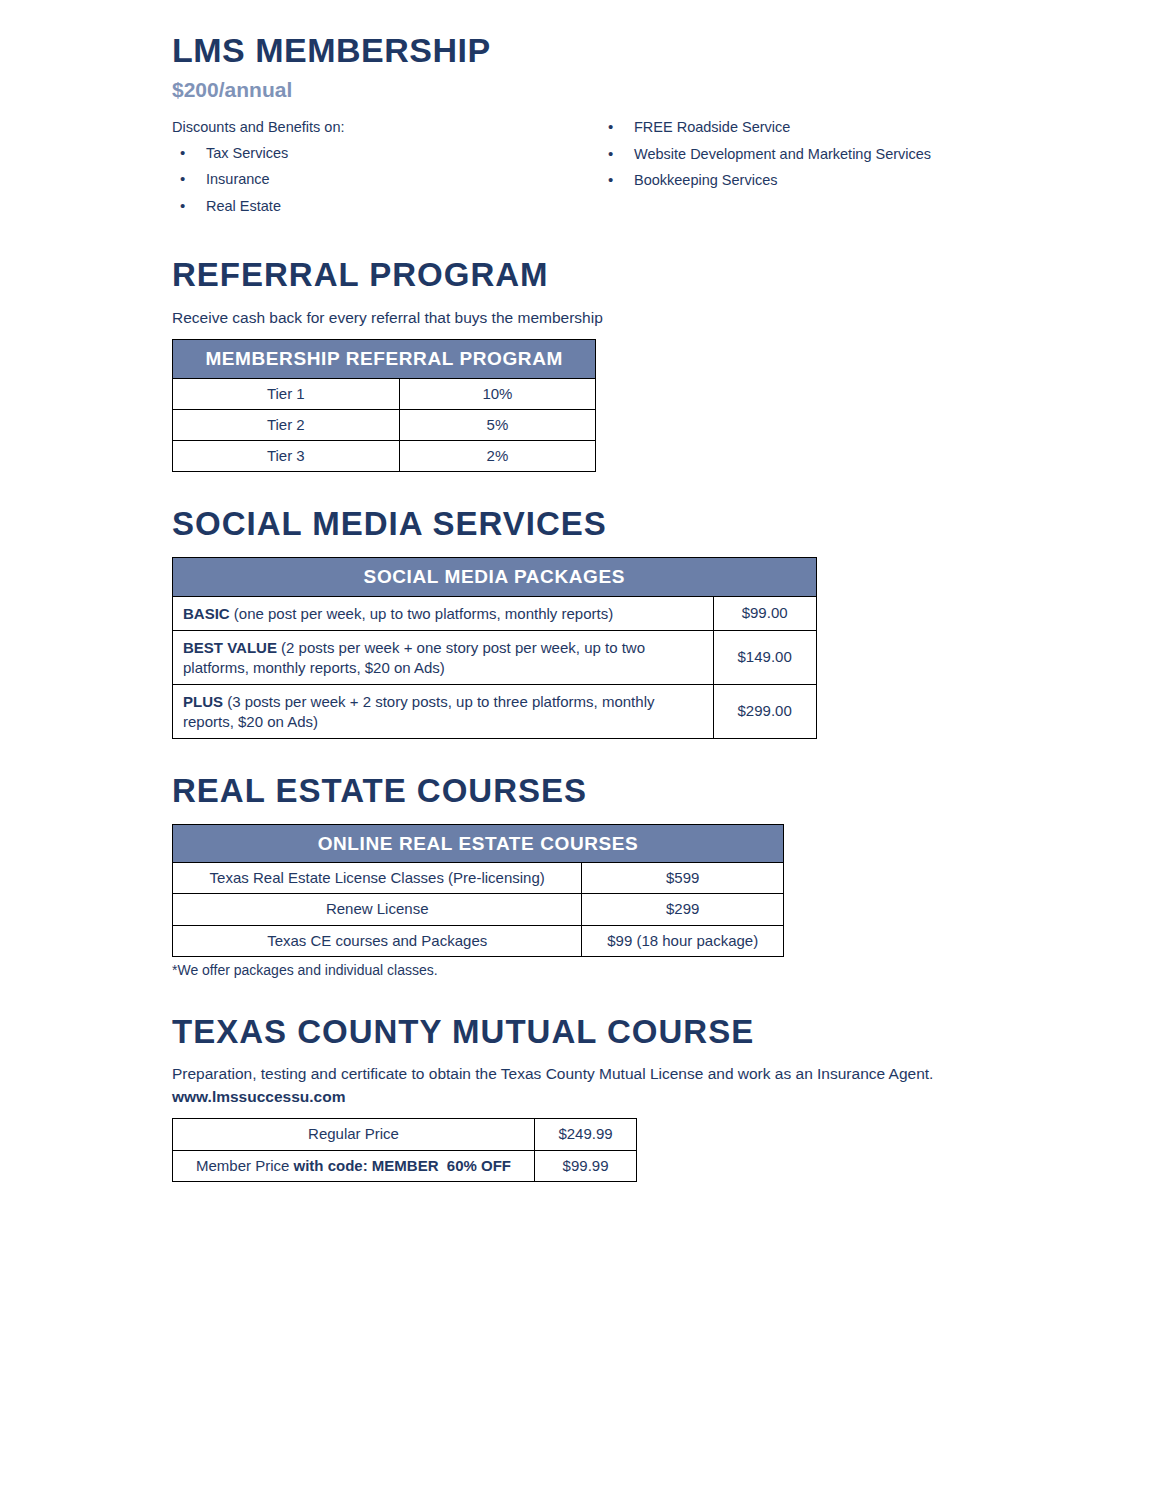LMS MEMBERSHIP
$200/annual
Discounts and Benefits on:
Tax Services
Insurance
Real Estate
FREE Roadside Service
Website Development and Marketing Services
Bookkeeping Services
REFERRAL PROGRAM
Receive cash back for every referral that buys the membership
| MEMBERSHIP REFERRAL PROGRAM |
| --- |
| Tier 1 | 10% |
| Tier 2 | 5% |
| Tier 3 | 2% |
SOCIAL MEDIA SERVICES
| SOCIAL MEDIA PACKAGES |
| --- |
| BASIC (one post per week, up to two platforms, monthly reports) | $99.00 |
| BEST VALUE (2 posts per week + one story post per week, up to two platforms, monthly reports, $20 on Ads) | $149.00 |
| PLUS (3 posts per week + 2 story posts, up to three platforms, monthly reports, $20 on Ads) | $299.00 |
REAL ESTATE COURSES
| ONLINE REAL ESTATE COURSES |
| --- |
| Texas Real Estate License Classes (Pre-licensing) | $599 |
| Renew License | $299 |
| Texas CE courses and Packages | $99 (18 hour package) |
*We offer packages and individual classes.
TEXAS COUNTY MUTUAL COURSE
Preparation, testing and certificate to obtain the Texas County Mutual License and work as an Insurance Agent.
www.lmssuccessu.com
| Regular Price | $249.99 |
| Member Price with code: MEMBER 60% OFF | $99.99 |